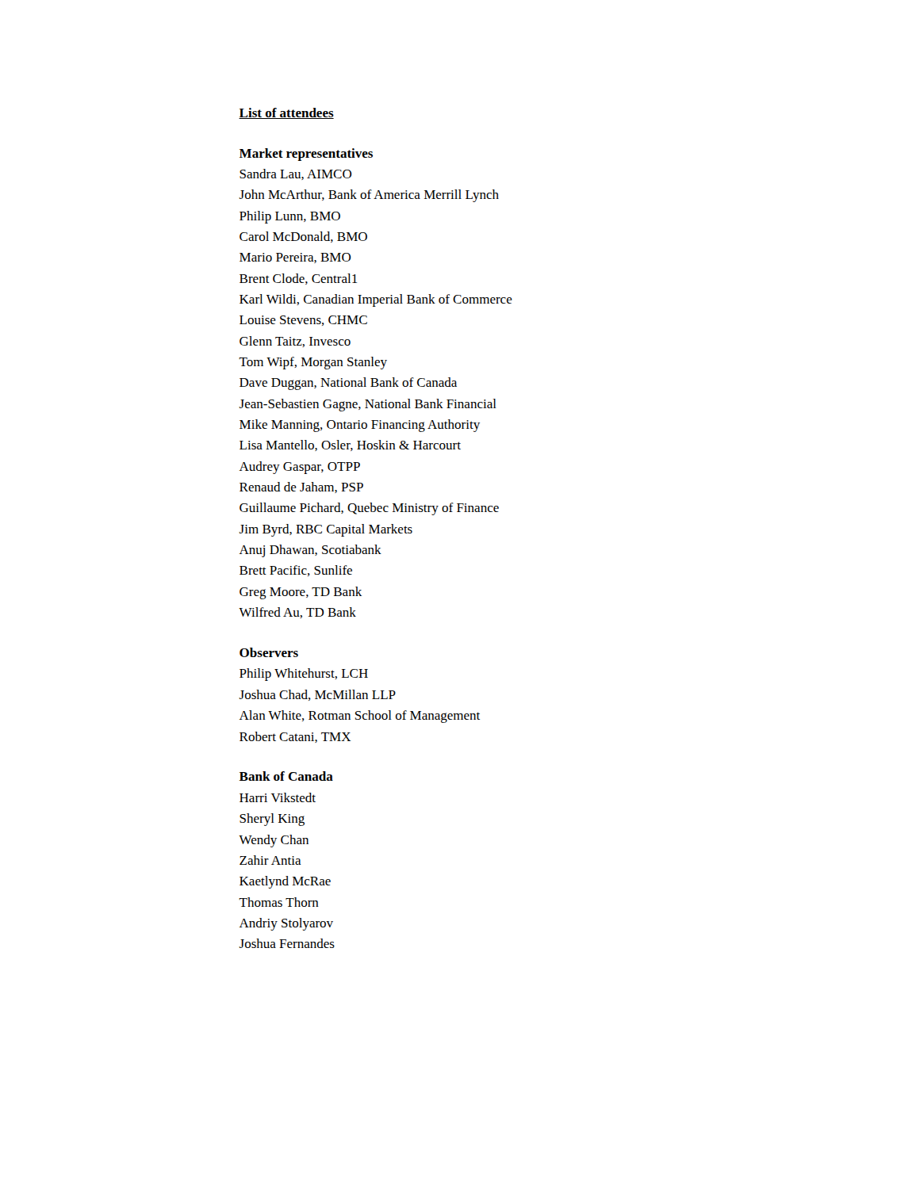List of attendees
Market representatives
Sandra Lau, AIMCO
John McArthur, Bank of America Merrill Lynch
Philip Lunn, BMO
Carol McDonald, BMO
Mario Pereira, BMO
Brent Clode, Central1
Karl Wildi, Canadian Imperial Bank of Commerce
Louise Stevens, CHMC
Glenn Taitz, Invesco
Tom Wipf, Morgan Stanley
Dave Duggan, National Bank of Canada
Jean-Sebastien Gagne, National Bank Financial
Mike Manning, Ontario Financing Authority
Lisa Mantello, Osler, Hoskin & Harcourt
Audrey Gaspar, OTPP
Renaud de Jaham, PSP
Guillaume Pichard, Quebec Ministry of Finance
Jim Byrd, RBC Capital Markets
Anuj Dhawan, Scotiabank
Brett Pacific, Sunlife
Greg Moore, TD Bank
Wilfred Au, TD Bank
Observers
Philip Whitehurst, LCH
Joshua Chad, McMillan LLP
Alan White, Rotman School of Management
Robert Catani, TMX
Bank of Canada
Harri Vikstedt
Sheryl King
Wendy Chan
Zahir Antia
Kaetlynd McRae
Thomas Thorn
Andriy Stolyarov
Joshua Fernandes